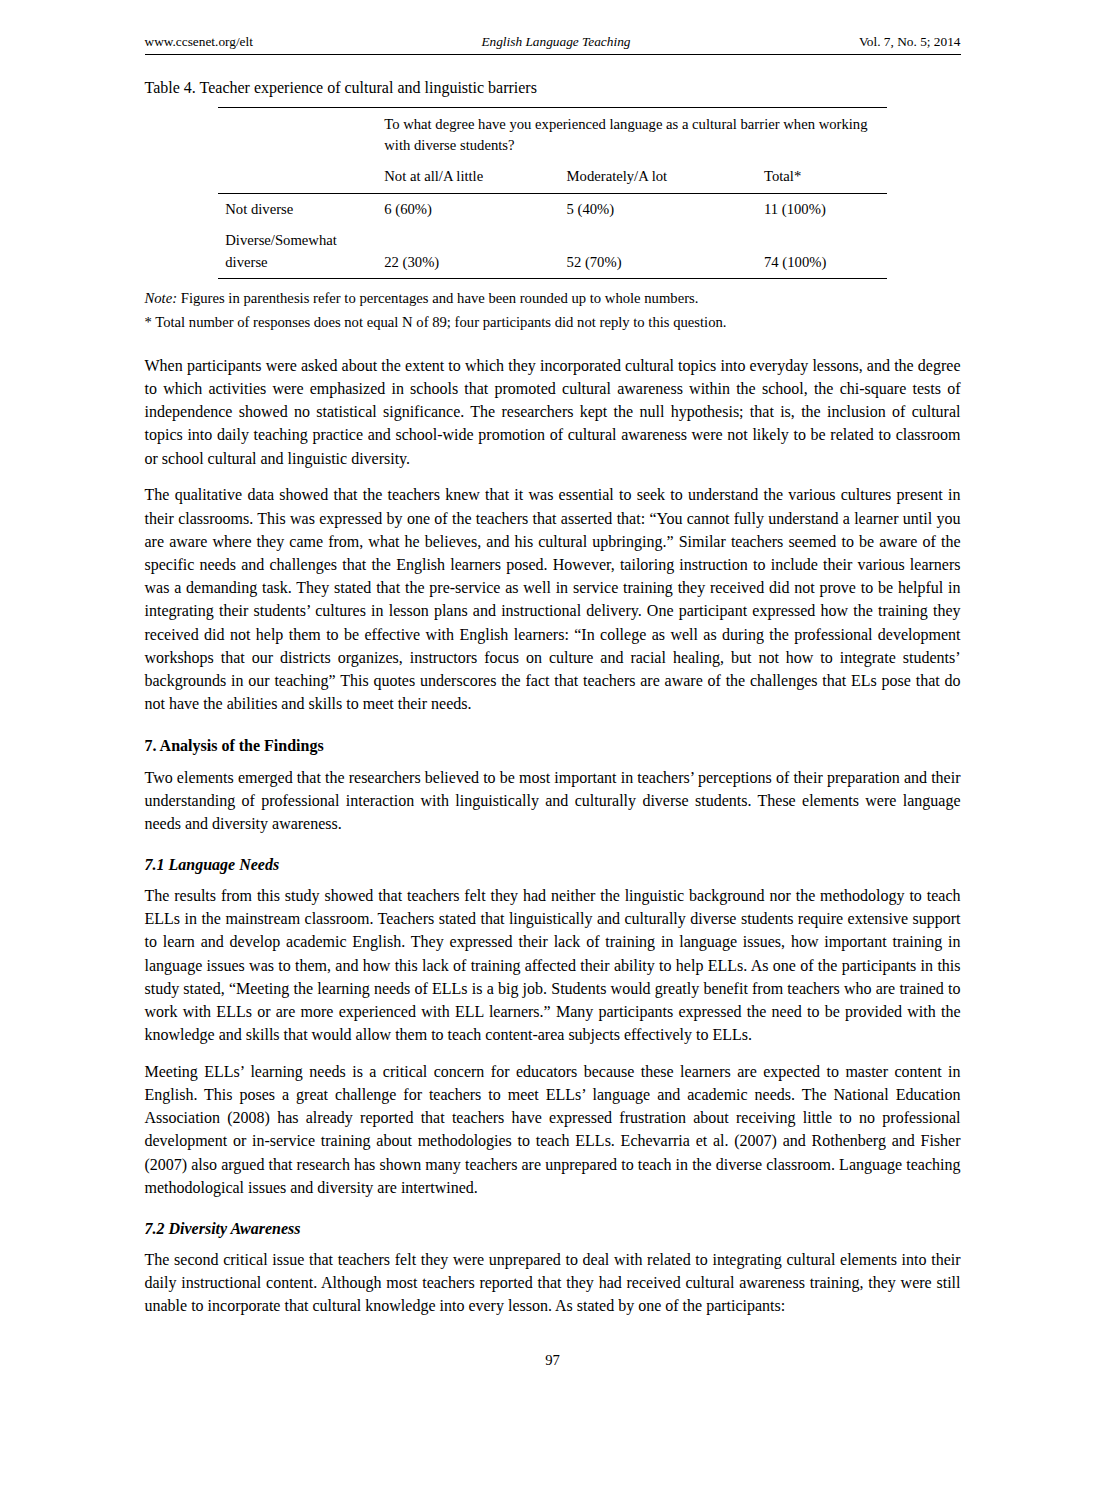www.ccsenet.org/elt English Language Teaching Vol. 7, No. 5; 2014
Table 4. Teacher experience of cultural and linguistic barriers
| | To what degree have you experienced language as a cultural barrier when working with diverse students? |
| --- | --- |
| | Not at all/A little | Moderately/A lot | Total* |
| Not diverse | 6 (60%) | 5 (40%) | 11 (100%) |
| Diverse/Somewhat diverse | 22 (30%) | 52 (70%) | 74 (100%) |
Note: Figures in parenthesis refer to percentages and have been rounded up to whole numbers.
* Total number of responses does not equal N of 89; four participants did not reply to this question.
When participants were asked about the extent to which they incorporated cultural topics into everyday lessons, and the degree to which activities were emphasized in schools that promoted cultural awareness within the school, the chi-square tests of independence showed no statistical significance. The researchers kept the null hypothesis; that is, the inclusion of cultural topics into daily teaching practice and school-wide promotion of cultural awareness were not likely to be related to classroom or school cultural and linguistic diversity.
The qualitative data showed that the teachers knew that it was essential to seek to understand the various cultures present in their classrooms. This was expressed by one of the teachers that asserted that: “You cannot fully understand a learner until you are aware where they came from, what he believes, and his cultural upbringing.” Similar teachers seemed to be aware of the specific needs and challenges that the English learners posed. However, tailoring instruction to include their various learners was a demanding task. They stated that the pre-service as well in service training they received did not prove to be helpful in integrating their students’ cultures in lesson plans and instructional delivery. One participant expressed how the training they received did not help them to be effective with English learners: “In college as well as during the professional development workshops that our districts organizes, instructors focus on culture and racial healing, but not how to integrate students’ backgrounds in our teaching” This quotes underscores the fact that teachers are aware of the challenges that ELs pose that do not have the abilities and skills to meet their needs.
7. Analysis of the Findings
Two elements emerged that the researchers believed to be most important in teachers’ perceptions of their preparation and their understanding of professional interaction with linguistically and culturally diverse students. These elements were language needs and diversity awareness.
7.1 Language Needs
The results from this study showed that teachers felt they had neither the linguistic background nor the methodology to teach ELLs in the mainstream classroom. Teachers stated that linguistically and culturally diverse students require extensive support to learn and develop academic English. They expressed their lack of training in language issues, how important training in language issues was to them, and how this lack of training affected their ability to help ELLs. As one of the participants in this study stated, “Meeting the learning needs of ELLs is a big job. Students would greatly benefit from teachers who are trained to work with ELLs or are more experienced with ELL learners.” Many participants expressed the need to be provided with the knowledge and skills that would allow them to teach content-area subjects effectively to ELLs.
Meeting ELLs’ learning needs is a critical concern for educators because these learners are expected to master content in English. This poses a great challenge for teachers to meet ELLs’ language and academic needs. The National Education Association (2008) has already reported that teachers have expressed frustration about receiving little to no professional development or in-service training about methodologies to teach ELLs. Echevarria et al. (2007) and Rothenberg and Fisher (2007) also argued that research has shown many teachers are unprepared to teach in the diverse classroom. Language teaching methodological issues and diversity are intertwined.
7.2 Diversity Awareness
The second critical issue that teachers felt they were unprepared to deal with related to integrating cultural elements into their daily instructional content. Although most teachers reported that they had received cultural awareness training, they were still unable to incorporate that cultural knowledge into every lesson. As stated by one of the participants:
97